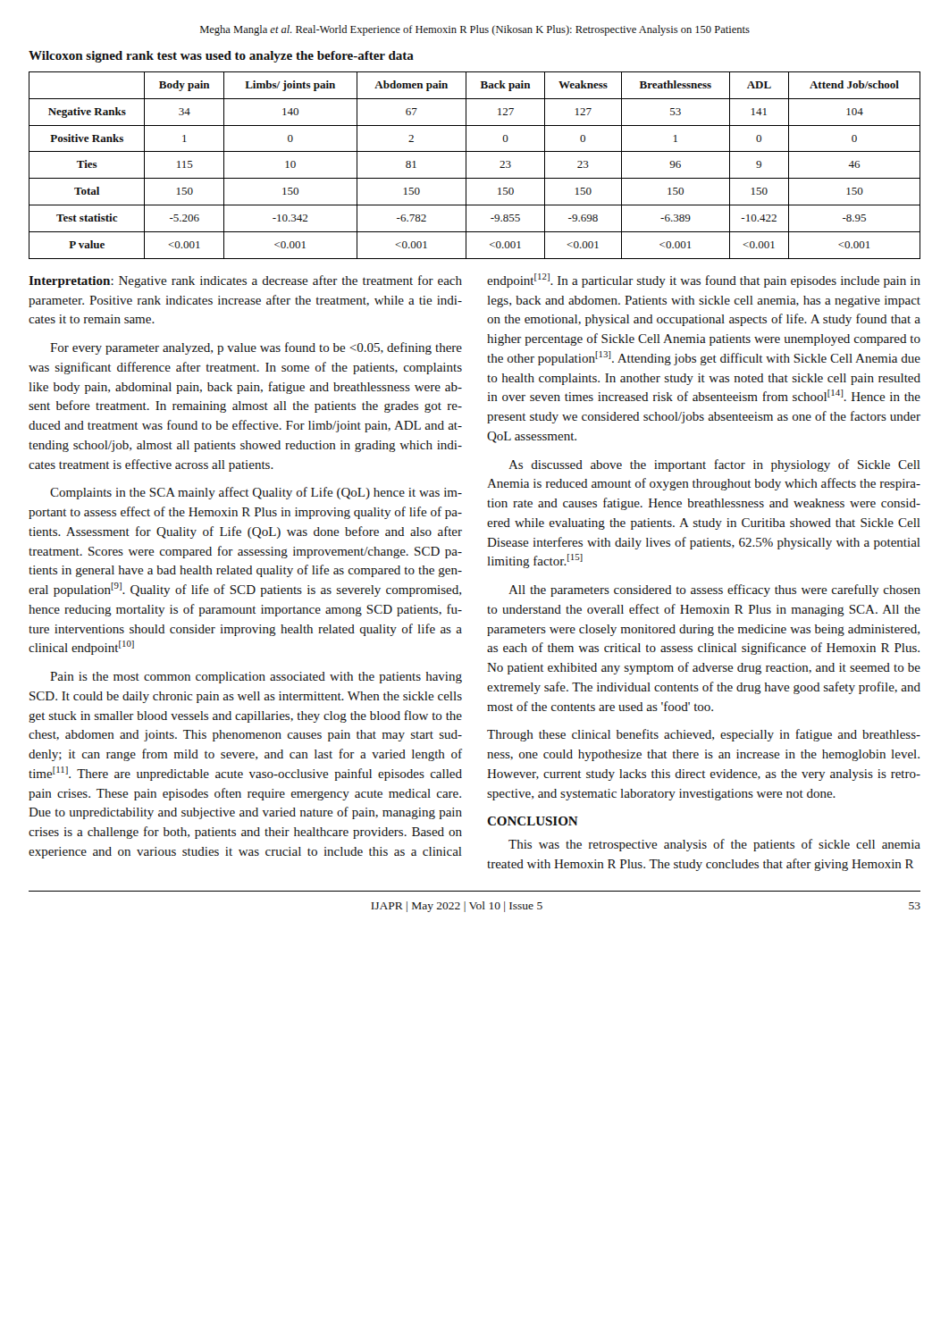Megha Mangla et al. Real-World Experience of Hemoxin R Plus (Nikosan K Plus): Retrospective Analysis on 150 Patients
Wilcoxon signed rank test was used to analyze the before-after data
| | Body pain | Limbs/ joints pain | Abdomen pain | Back pain | Weakness | Breathlessness | ADL | Attend Job/school |
| --- | --- | --- | --- | --- | --- | --- | --- | --- |
| Negative Ranks | 34 | 140 | 67 | 127 | 127 | 53 | 141 | 104 |
| Positive Ranks | 1 | 0 | 2 | 0 | 0 | 1 | 0 | 0 |
| Ties | 115 | 10 | 81 | 23 | 23 | 96 | 9 | 46 |
| Total | 150 | 150 | 150 | 150 | 150 | 150 | 150 | 150 |
| Test statistic | -5.206 | -10.342 | -6.782 | -9.855 | -9.698 | -6.389 | -10.422 | -8.95 |
| P value | <0.001 | <0.001 | <0.001 | <0.001 | <0.001 | <0.001 | <0.001 | <0.001 |
Interpretation: Negative rank indicates a decrease after the treatment for each parameter. Positive rank indicates increase after the treatment, while a tie indicates it to remain same.
For every parameter analyzed, p value was found to be <0.05, defining there was significant difference after treatment. In some of the patients, complaints like body pain, abdominal pain, back pain, fatigue and breathlessness were absent before treatment. In remaining almost all the patients the grades got reduced and treatment was found to be effective. For limb/joint pain, ADL and attending school/job, almost all patients showed reduction in grading which indicates treatment is effective across all patients.
Complaints in the SCA mainly affect Quality of Life (QoL) hence it was important to assess effect of the Hemoxin R Plus in improving quality of life of patients. Assessment for Quality of Life (QoL) was done before and also after treatment. Scores were compared for assessing improvement/change. SCD patients in general have a bad health related quality of life as compared to the general population[9]. Quality of life of SCD patients is as severely compromised, hence reducing mortality is of paramount importance among SCD patients, future interventions should consider improving health related quality of life as a clinical endpoint[10]
Pain is the most common complication associated with the patients having SCD. It could be daily chronic pain as well as intermittent. When the sickle cells get stuck in smaller blood vessels and capillaries, they clog the blood flow to the chest, abdomen and joints. This phenomenon causes pain that may start suddenly; it can range from mild to severe, and can last for a varied length of time[11]. There are unpredictable acute vaso-occlusive painful episodes called pain crises. These pain episodes often require emergency acute medical care. Due to unpredictability and subjective and varied nature of pain, managing pain crises is a challenge for both, patients and their healthcare providers. Based on experience and on various studies it was crucial to include this as a clinical endpoint[12]. In a particular study it was found that pain episodes include pain in legs, back and abdomen. Patients with sickle cell anemia, has a negative impact on the emotional, physical and occupational aspects of life. A study found that a higher percentage of Sickle Cell Anemia patients were unemployed compared to the other population[13]. Attending jobs get difficult with Sickle Cell Anemia due to health complaints. In another study it was noted that sickle cell pain resulted in over seven times increased risk of absenteeism from school[14]. Hence in the present study we considered school/jobs absenteeism as one of the factors under QoL assessment.
As discussed above the important factor in physiology of Sickle Cell Anemia is reduced amount of oxygen throughout body which affects the respiration rate and causes fatigue. Hence breathlessness and weakness were considered while evaluating the patients. A study in Curitiba showed that Sickle Cell Disease interferes with daily lives of patients, 62.5% physically with a potential limiting factor.[15]
All the parameters considered to assess efficacy thus were carefully chosen to understand the overall effect of Hemoxin R Plus in managing SCA. All the parameters were closely monitored during the medicine was being administered, as each of them was critical to assess clinical significance of Hemoxin R Plus. No patient exhibited any symptom of adverse drug reaction, and it seemed to be extremely safe. The individual contents of the drug have good safety profile, and most of the contents are used as 'food' too.
Through these clinical benefits achieved, especially in fatigue and breathlessness, one could hypothesize that there is an increase in the hemoglobin level. However, current study lacks this direct evidence, as the very analysis is retrospective, and systematic laboratory investigations were not done.
Conclusion
This was the retrospective analysis of the patients of sickle cell anemia treated with Hemoxin R Plus. The study concludes that after giving Hemoxin R
IJAPR | May 2022 | Vol 10 | Issue 5
53